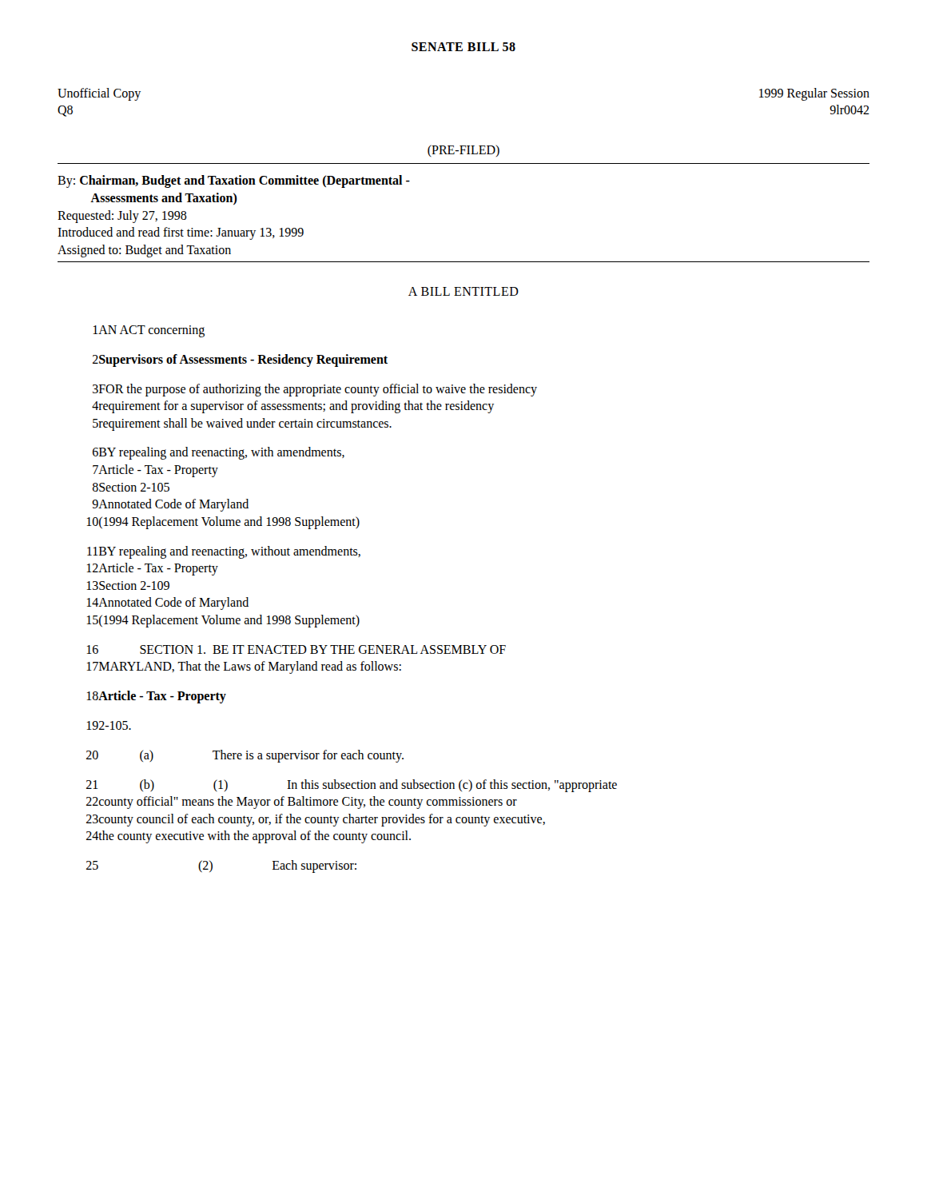SENATE BILL 58
Unofficial Copy
1999 Regular Session
Q8
9lr0042
(PRE-FILED)
By: Chairman, Budget and Taxation Committee (Departmental - Assessments and Taxation)
Requested: July 27, 1998
Introduced and read first time: January 13, 1999
Assigned to: Budget and Taxation
A BILL ENTITLED
| 1 | AN ACT concerning |
| 2 | Supervisors of Assessments - Residency Requirement |
| 3 | FOR the purpose of authorizing the appropriate county official to waive the residency |
| 4 | requirement for a supervisor of assessments; and providing that the residency |
| 5 | requirement shall be waived under certain circumstances. |
| 6 | BY repealing and reenacting, with amendments, |
| 7 | Article - Tax - Property |
| 8 | Section 2-105 |
| 9 | Annotated Code of Maryland |
| 10 | (1994 Replacement Volume and 1998 Supplement) |
| 11 | BY repealing and reenacting, without amendments, |
| 12 | Article - Tax - Property |
| 13 | Section 2-109 |
| 14 | Annotated Code of Maryland |
| 15 | (1994 Replacement Volume and 1998 Supplement) |
| 16 | SECTION 1. BE IT ENACTED BY THE GENERAL ASSEMBLY OF |
| 17 | MARYLAND, That the Laws of Maryland read as follows: |
| 18 | Article - Tax - Property |
| 19 | 2-105. |
| 20 | (a) There is a supervisor for each county. |
| 21 | (b) (1) In this subsection and subsection (c) of this section, "appropriate |
| 22 | county official" means the Mayor of Baltimore City, the county commissioners or |
| 23 | county council of each county, or, if the county charter provides for a county executive, |
| 24 | the county executive with the approval of the county council. |
| 25 | (2) Each supervisor: |